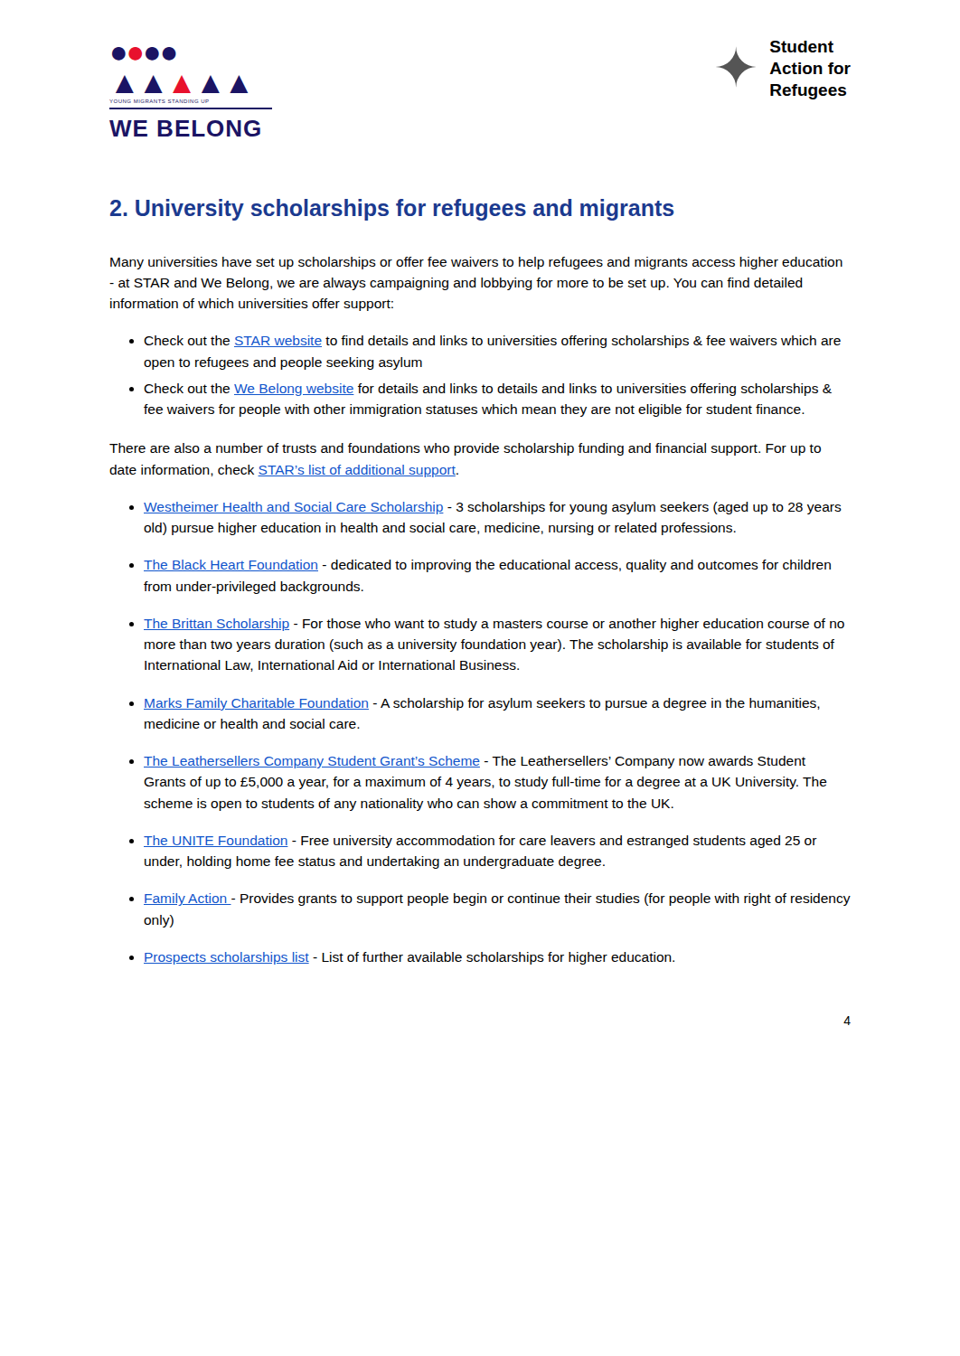●●●●
▲▲▲▲▲
Young migrants standing up
WE BELONG
✦
Student
Action for
Refugees
2. University scholarships for refugees and migrants
Many universities have set up scholarships or offer fee waivers to help refugees and migrants access higher education - at STAR and We Belong, we are always campaigning and lobbying for more to be set up. You can find detailed information of which universities offer support:
Check out the STAR website to find details and links to universities offering scholarships & fee waivers which are open to refugees and people seeking asylum
Check out the We Belong website for details and links to details and links to universities offering scholarships & fee waivers for people with other immigration statuses which mean they are not eligible for student finance.
There are also a number of trusts and foundations who provide scholarship funding and financial support. For up to date information, check STAR’s list of additional support.
Westheimer Health and Social Care Scholarship - 3 scholarships for young asylum seekers (aged up to 28 years old) pursue higher education in health and social care, medicine, nursing or related professions.
The Black Heart Foundation - dedicated to improving the educational access, quality and outcomes for children from under-privileged backgrounds.
The Brittan Scholarship - For those who want to study a masters course or another higher education course of no more than two years duration (such as a university foundation year). The scholarship is available for students of International Law, International Aid or International Business.
Marks Family Charitable Foundation - A scholarship for asylum seekers to pursue a degree in the humanities, medicine or health and social care.
The Leathersellers Company Student Grant’s Scheme - The Leathersellers’ Company now awards Student Grants of up to £5,000 a year, for a maximum of 4 years, to study full-time for a degree at a UK University. The scheme is open to students of any nationality who can show a commitment to the UK.
The UNITE Foundation - Free university accommodation for care leavers and estranged students aged 25 or under, holding home fee status and undertaking an undergraduate degree.
Family Action - Provides grants to support people begin or continue their studies (for people with right of residency only)
Prospects scholarships list - List of further available scholarships for higher education.
4